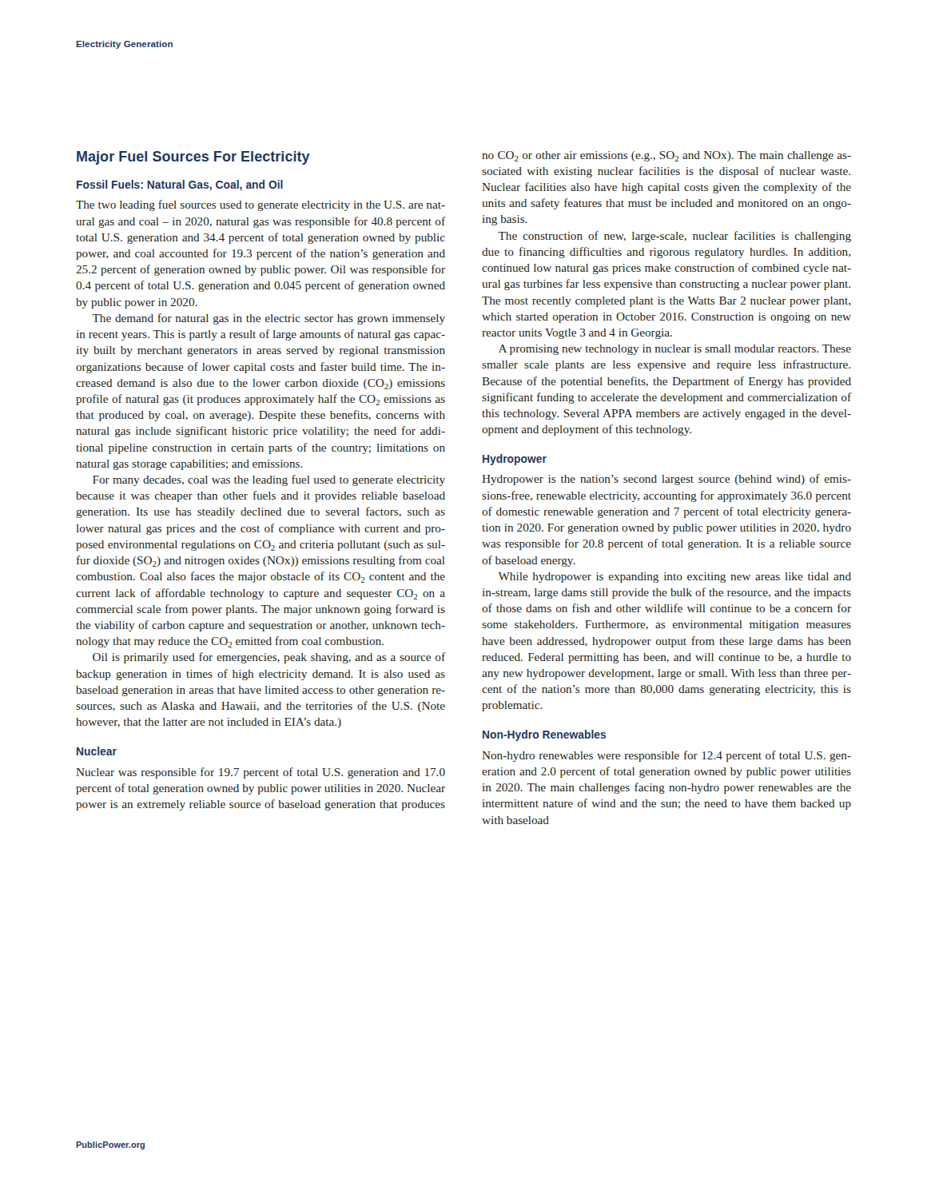Electricity Generation
Major Fuel Sources For Electricity
Fossil Fuels: Natural Gas, Coal, and Oil
The two leading fuel sources used to generate electricity in the U.S. are natural gas and coal – in 2020, natural gas was responsible for 40.8 percent of total U.S. generation and 34.4 percent of total generation owned by public power, and coal accounted for 19.3 percent of the nation’s generation and 25.2 percent of generation owned by public power. Oil was responsible for 0.4 percent of total U.S. generation and 0.045 percent of generation owned by public power in 2020.
The demand for natural gas in the electric sector has grown immensely in recent years. This is partly a result of large amounts of natural gas capacity built by merchant generators in areas served by regional transmission organizations because of lower capital costs and faster build time. The increased demand is also due to the lower carbon dioxide (CO2) emissions profile of natural gas (it produces approximately half the CO2 emissions as that produced by coal, on average). Despite these benefits, concerns with natural gas include significant historic price volatility; the need for additional pipeline construction in certain parts of the country; limitations on natural gas storage capabilities; and emissions.
For many decades, coal was the leading fuel used to generate electricity because it was cheaper than other fuels and it provides reliable baseload generation. Its use has steadily declined due to several factors, such as lower natural gas prices and the cost of compliance with current and proposed environmental regulations on CO2 and criteria pollutant (such as sulfur dioxide (SO2) and nitrogen oxides (NOx)) emissions resulting from coal combustion. Coal also faces the major obstacle of its CO2 content and the current lack of affordable technology to capture and sequester CO2 on a commercial scale from power plants. The major unknown going forward is the viability of carbon capture and sequestration or another, unknown technology that may reduce the CO2 emitted from coal combustion.
Oil is primarily used for emergencies, peak shaving, and as a source of backup generation in times of high electricity demand. It is also used as baseload generation in areas that have limited access to other generation resources, such as Alaska and Hawaii, and the territories of the U.S. (Note however, that the latter are not included in EIA’s data.)
Nuclear
Nuclear was responsible for 19.7 percent of total U.S. generation and 17.0 percent of total generation owned by public power utilities in 2020. Nuclear power is an extremely reliable source of baseload generation that produces no CO2 or other air emissions (e.g., SO2 and NOx). The main challenge associated with existing nuclear facilities is the disposal of nuclear waste. Nuclear facilities also have high capital costs given the complexity of the units and safety features that must be included and monitored on an ongoing basis.
The construction of new, large-scale, nuclear facilities is challenging due to financing difficulties and rigorous regulatory hurdles. In addition, continued low natural gas prices make construction of combined cycle natural gas turbines far less expensive than constructing a nuclear power plant. The most recently completed plant is the Watts Bar 2 nuclear power plant, which started operation in October 2016. Construction is ongoing on new reactor units Vogtle 3 and 4 in Georgia.
A promising new technology in nuclear is small modular reactors. These smaller scale plants are less expensive and require less infrastructure. Because of the potential benefits, the Department of Energy has provided significant funding to accelerate the development and commercialization of this technology. Several APPA members are actively engaged in the development and deployment of this technology.
Hydropower
Hydropower is the nation’s second largest source (behind wind) of emissions-free, renewable electricity, accounting for approximately 36.0 percent of domestic renewable generation and 7 percent of total electricity generation in 2020. For generation owned by public power utilities in 2020, hydro was responsible for 20.8 percent of total generation. It is a reliable source of baseload energy.
While hydropower is expanding into exciting new areas like tidal and in-stream, large dams still provide the bulk of the resource, and the impacts of those dams on fish and other wildlife will continue to be a concern for some stakeholders. Furthermore, as environmental mitigation measures have been addressed, hydropower output from these large dams has been reduced. Federal permitting has been, and will continue to be, a hurdle to any new hydropower development, large or small. With less than three percent of the nation’s more than 80,000 dams generating electricity, this is problematic.
Non-Hydro Renewables
Non-hydro renewables were responsible for 12.4 percent of total U.S. generation and 2.0 percent of total generation owned by public power utilities in 2020. The main challenges facing non-hydro power renewables are the intermittent nature of wind and the sun; the need to have them backed up with baseload
PublicPower.org